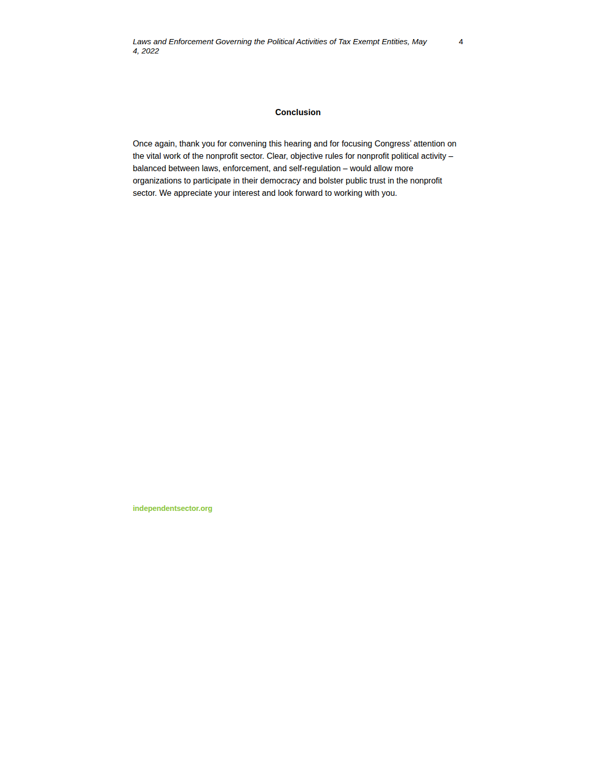Laws and Enforcement Governing the Political Activities of Tax Exempt Entities, May 4, 2022 4
Conclusion
Once again, thank you for convening this hearing and for focusing Congress’ attention on the vital work of the nonprofit sector. Clear, objective rules for nonprofit political activity – balanced between laws, enforcement, and self-regulation – would allow more organizations to participate in their democracy and bolster public trust in the nonprofit sector. We appreciate your interest and look forward to working with you.
independentsector.org